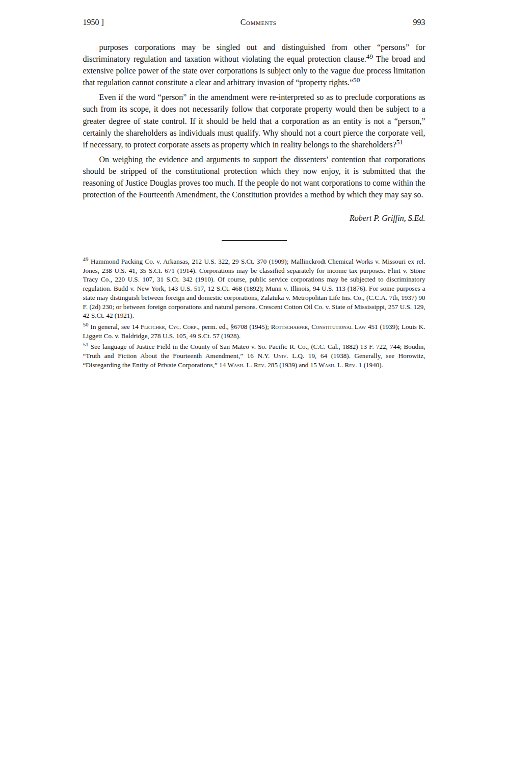1950 ] Comments 993
purposes corporations may be singled out and distinguished from other “persons” for discriminatory regulation and taxation without violating the equal protection clause.49 The broad and extensive police power of the state over corporations is subject only to the vague due process limitation that regulation cannot constitute a clear and arbitrary invasion of “property rights.”50
Even if the word “person” in the amendment were re-interpreted so as to preclude corporations as such from its scope, it does not necessarily follow that corporate property would then be subject to a greater degree of state control. If it should be held that a corporation as an entity is not a “person,” certainly the shareholders as individuals must qualify. Why should not a court pierce the corporate veil, if necessary, to protect corporate assets as property which in reality belongs to the shareholders?51
On weighing the evidence and arguments to support the dissenters’ contention that corporations should be stripped of the constitutional protection which they now enjoy, it is submitted that the reasoning of Justice Douglas proves too much. If the people do not want corporations to come within the protection of the Fourteenth Amendment, the Constitution provides a method by which they may say so.
Robert P. Griffin, S.Ed.
49 Hammond Packing Co. v. Arkansas, 212 U.S. 322, 29 S.Ct. 370 (1909); Mallinckrodt Chemical Works v. Missouri ex rel. Jones, 238 U.S. 41, 35 S.Ct. 671 (1914). Corporations may be classified separately for income tax purposes. Flint v. Stone Tracy Co., 220 U.S. 107, 31 S.Ct. 342 (1910). Of course, public service corporations may be subjected to discriminatory regulation. Budd v. New York, 143 U.S. 517, 12 S.Ct. 468 (1892); Munn v. Illinois, 94 U.S. 113 (1876). For some purposes a state may distinguish between foreign and domestic corporations, Zalatuka v. Metropolitan Life Ins. Co., (C.C.A. 7th, 1937) 90 F. (2d) 230; or between foreign corporations and natural persons. Crescent Cotton Oil Co. v. State of Mississippi, 257 U.S. 129, 42 S.Ct. 42 (1921).
50 In general, see 14 Fletcher, Cyc. Corp., perm. ed., §6708 (1945); Rottschaefer, Constitutional Law 451 (1939); Louis K. Liggett Co. v. Baldridge, 278 U.S. 105, 49 S.Ct. 57 (1928).
51 See language of Justice Field in the County of San Mateo v. So. Pacific R. Co., (C.C. Cal., 1882) 13 F. 722, 744; Boudin, “Truth and Fiction About the Fourteenth Amendment,” 16 N.Y. Univ. L.Q. 19, 64 (1938). Generally, see Horowitz, “Disregarding the Entity of Private Corporations,” 14 Wash. L. Rev. 285 (1939) and 15 Wash. L. Rev. 1 (1940).